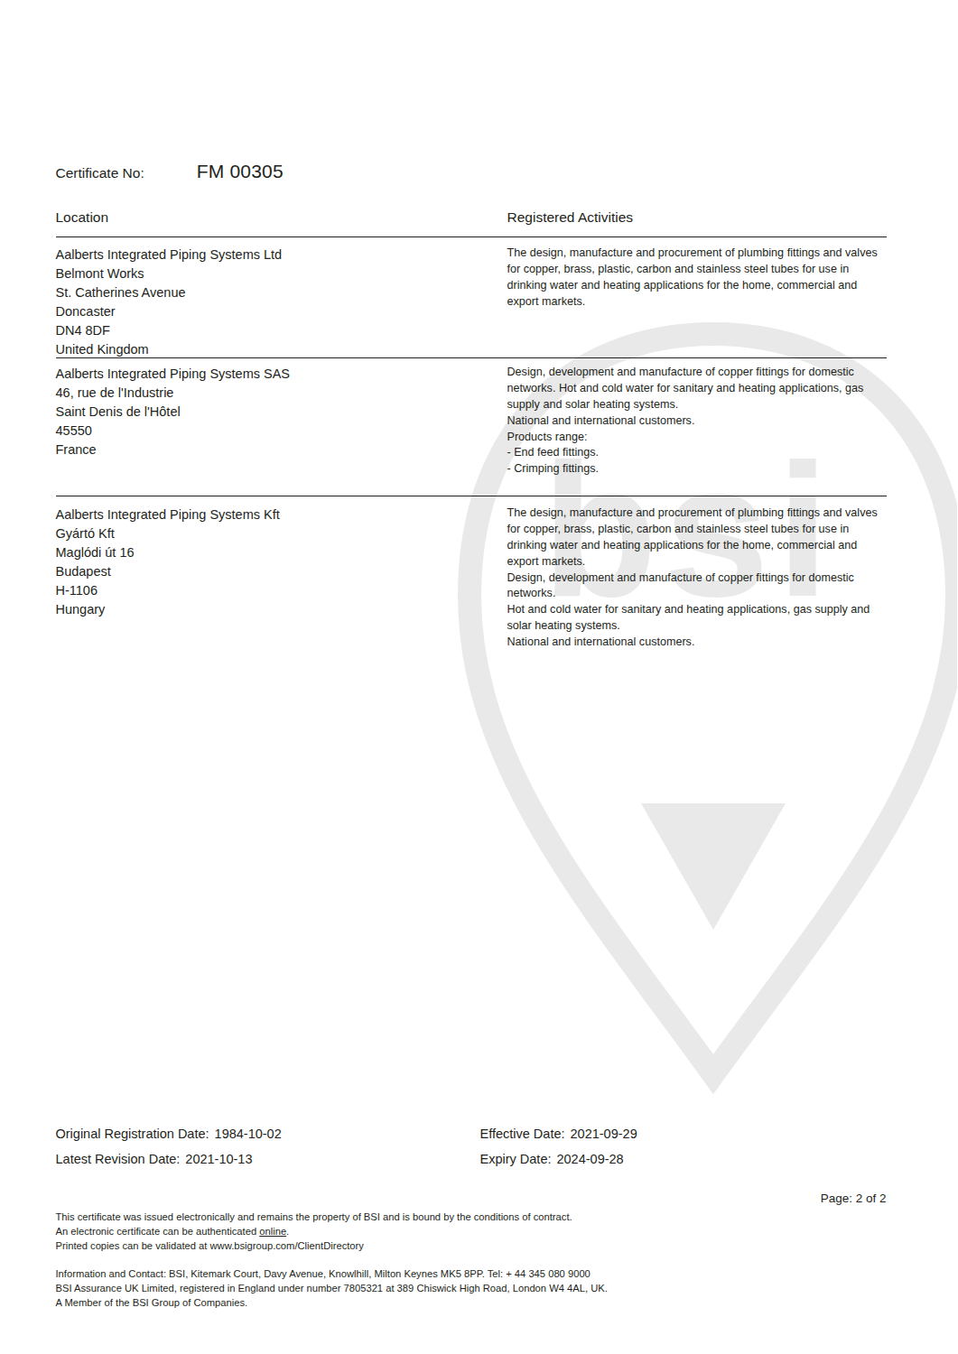b s i
Certificate No: FM 00305
Location
Registered Activities
Aalberts Integrated Piping Systems Ltd
Belmont Works
St. Catherines Avenue
Doncaster
DN4 8DF
United Kingdom
The design, manufacture and procurement of plumbing fittings and valves for copper, brass, plastic, carbon and stainless steel tubes for use in drinking water and heating applications for the home, commercial and export markets.
Aalberts Integrated Piping Systems SAS
46, rue de l'Industrie
Saint Denis de l'Hôtel
45550
France
Design, development and manufacture of copper fittings for domestic networks. Hot and cold water for sanitary and heating applications, gas supply and solar heating systems.
National and international customers.
Products range:
- End feed fittings.
- Crimping fittings.
Aalberts Integrated Piping Systems Kft
Gyártó Kft
Maglódi út 16
Budapest
H-1106
Hungary
The design, manufacture and procurement of plumbing fittings and valves for copper, brass, plastic, carbon and stainless steel tubes for use in drinking water and heating applications for the home, commercial and export markets.
Design, development and manufacture of copper fittings for domestic networks.
Hot and cold water for sanitary and heating applications, gas supply and solar heating systems.
National and international customers.
Original Registration Date: 1984-10-02
Latest Revision Date: 2021-10-13
Effective Date: 2021-09-29
Expiry Date: 2024-09-28
Page: 2 of 2
This certificate was issued electronically and remains the property of BSI and is bound by the conditions of contract.
An electronic certificate can be authenticated online.
Printed copies can be validated at www.bsigroup.com/ClientDirectory
Information and Contact: BSI, Kitemark Court, Davy Avenue, Knowlhill, Milton Keynes MK5 8PP. Tel: + 44 345 080 9000
BSI Assurance UK Limited, registered in England under number 7805321 at 389 Chiswick High Road, London W4 4AL, UK.
A Member of the BSI Group of Companies.